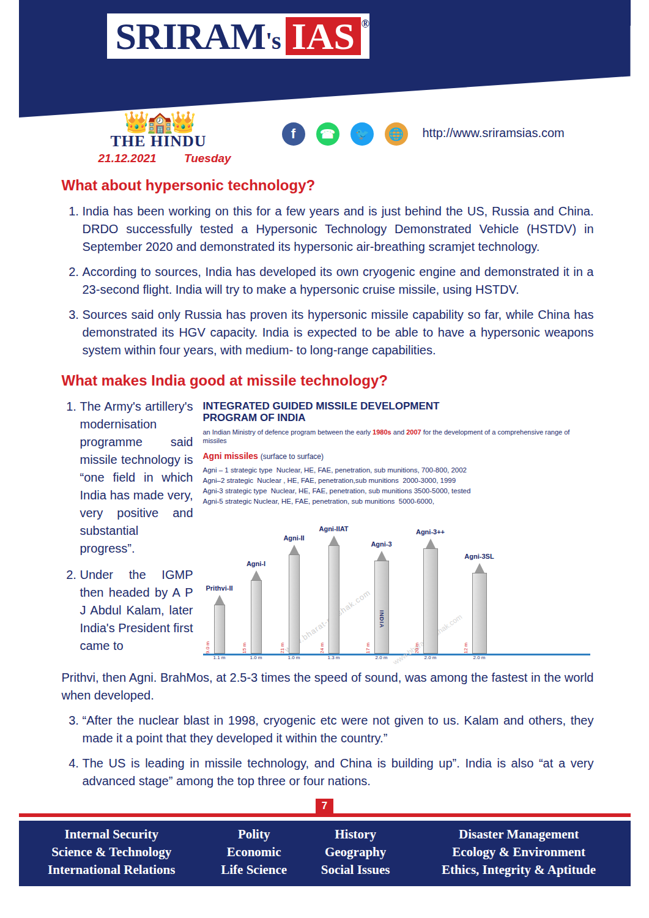SRIRAM's
IAS®
👑🏫👑
THE HINDU
21.12.2021 Tuesday
f
☎
🐦
🌐
http://www.sriramsias.com
What about hypersonic technology?
India has been working on this for a few years and is just behind the US, Russia and China. DRDO successfully tested a Hypersonic Technology Demonstrated Vehicle (HSTDV) in September 2020 and demonstrated its hypersonic air-breathing scramjet technology.
According to sources, India has developed its own cryogenic engine and demonstrated it in a 23-second flight. India will try to make a hypersonic cruise missile, using HSTDV.
Sources said only Russia has proven its hypersonic missile capability so far, while China has demonstrated its HGV capacity. India is expected to be able to have a hypersonic weapons system within four years, with medium- to long-range capabilities.
What makes India good at missile technology?
The Army's artillery's modernisation programme said missile technology is “one field in which India has made very, very positive and substantial progress”.
Under the IGMP then headed by A P J Abdul Kalam, later India's President first came to
INTEGRATED GUIDED MISSILE DEVELOPMENT
PROGRAM OF INDIA
an Indian Ministry of defence program between the early 1980s and 2007 for the development of a comprehensive range of missiles
Agni missiles (surface to surface)
Agni – 1 strategic type Nuclear, HE, FAE, penetration, sub munitions, 700-800, 2002
Agni–2 strategic Nuclear , HE, FAE, penetration,sub munitions 2000-3000, 1999
Agni-3 strategic type Nuclear, HE, FAE, penetration, sub munitions 3500-5000, tested
Agni-5 strategic Nuclear, HE, FAE, penetration, sub munitions 5000-6000,
www.bharat-rakshak.com
www.bharat-rakshak.com
Prithvi-II
9.0 m
1.1 m
Agni-I
15 m
1.0 m
Agni-II
21 m
1.0 m
Agni-IIAT
24 m
1.3 m
Agni-3
INDIA
17 m
2.0 m
Agni-3++
20 m
2.0 m
Agni-3SL
12 m
2.0 m
Prithvi, then Agni. BrahMos, at 2.5-3 times the speed of sound, was among the fastest in the world when developed.
“After the nuclear blast in 1998, cryogenic etc were not given to us. Kalam and others, they made it a point that they developed it within the country.”
The US is leading in missile technology, and China is building up”. India is also “at a very advanced stage” among the top three or four nations.
7
| Internal Security | Polity | History | Disaster Management |
| Science & Technology | Economic | Geography | Ecology & Environment |
| International Relations | Life Science | Social Issues | Ethics, Integrity & Aptitude |